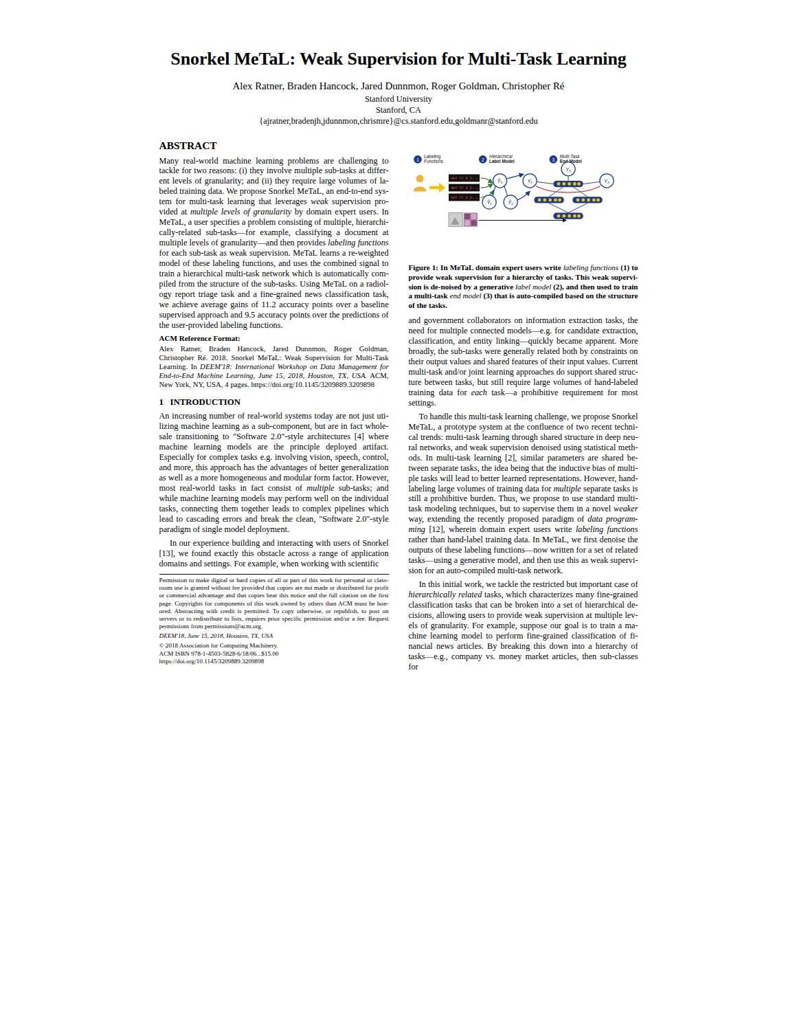Snorkel MeTaL: Weak Supervision for Multi-Task Learning
Alex Ratner, Braden Hancock, Jared Dunnmon, Roger Goldman, Christopher Ré
Stanford University
Stanford, CA
{ajratner,bradenjh,jdunnmon,chrismre}@cs.stanford.edu,goldmanr@stanford.edu
ABSTRACT
Many real-world machine learning problems are challenging to tackle for two reasons: (i) they involve multiple sub-tasks at different levels of granularity; and (ii) they require large volumes of labeled training data. We propose Snorkel MeTaL, an end-to-end system for multi-task learning that leverages weak supervision provided at multiple levels of granularity by domain expert users. In MeTaL, a user specifies a problem consisting of multiple, hierarchically-related sub-tasks—for example, classifying a document at multiple levels of granularity—and then provides labeling functions for each sub-task as weak supervision. MeTaL learns a re-weighted model of these labeling functions, and uses the combined signal to train a hierarchical multi-task network which is automatically compiled from the structure of the sub-tasks. Using MeTaL on a radiology report triage task and a fine-grained news classification task, we achieve average gains of 11.2 accuracy points over a baseline supervised approach and 9.5 accuracy points over the predictions of the user-provided labeling functions.
ACM Reference Format:
Alex Ratner, Braden Hancock, Jared Dunnmon, Roger Goldman, Christopher Ré. 2018. Snorkel MeTaL: Weak Supervision for Multi-Task Learning. In DEEM'18: International Workshop on Data Management for End-to-End Machine Learning, June 15, 2018, Houston, TX, USA. ACM, New York, NY, USA, 4 pages. https://doi.org/10.1145/3209889.3209898
1 INTRODUCTION
An increasing number of real-world systems today are not just utilizing machine learning as a sub-component, but are in fact wholesale transitioning to "Software 2.0"-style architectures [4] where machine learning models are the principle deployed artifact. Especially for complex tasks e.g. involving vision, speech, control, and more, this approach has the advantages of better generalization as well as a more homogeneous and modular form factor. However, most real-world tasks in fact consist of multiple sub-tasks; and while machine learning models may perform well on the individual tasks, connecting them together leads to complex pipelines which lead to cascading errors and break the clean, "Software 2.0"-style paradigm of single model deployment.
In our experience building and interacting with users of Snorkel [13], we found exactly this obstacle across a range of application domains and settings. For example, when working with scientific
Permission to make digital or hard copies of all or part of this work for personal or classroom use is granted without fee provided that copies are not made or distributed for profit or commercial advantage and that copies bear this notice and the full citation on the first page. Copyrights for components of this work owned by others than ACM must be honored. Abstracting with credit is permitted. To copy otherwise, or republish, to post on servers or to redistribute to lists, requires prior specific permission and/or a fee. Request permissions from permissions@acm.org.
DEEM'18, June 15, 2018, Houston, TX, USA
© 2018 Association for Computing Machinery.
ACM ISBN 978-1-4503-5828-6/18/06...$15.00
https://doi.org/10.1145/3209889.3209898
1 Labeling Functions 2 Hierarchical Label Model 3 Multi-Task End Model def lf_0_1: … def lf_1_1: … def lf_2_1: … Ỹ₀ Ỹ₁ Ỹ₂ Y₁ Y₀ Y₂
Figure 1: In MeTaL domain expert users write labeling functions (1) to provide weak supervision for a hierarchy of tasks. This weak supervision is de-noised by a generative label model (2), and then used to train a multi-task end model (3) that is auto-compiled based on the structure of the tasks.
and government collaborators on information extraction tasks, the need for multiple connected models—e.g. for candidate extraction, classification, and entity linking—quickly became apparent. More broadly, the sub-tasks were generally related both by constraints on their output values and shared features of their input values. Current multi-task and/or joint learning approaches do support shared structure between tasks, but still require large volumes of hand-labeled training data for each task—a prohibitive requirement for most settings.
To handle this multi-task learning challenge, we propose Snorkel MeTaL, a prototype system at the confluence of two recent technical trends: multi-task learning through shared structure in deep neural networks, and weak supervision denoised using statistical methods. In multi-task learning [2], similar parameters are shared between separate tasks, the idea being that the inductive bias of multiple tasks will lead to better learned representations. However, hand-labeling large volumes of training data for multiple separate tasks is still a prohibitive burden. Thus, we propose to use standard multi-task modeling techniques, but to supervise them in a novel weaker way, extending the recently proposed paradigm of data programming [12], wherein domain expert users write labeling functions rather than hand-label training data. In MeTaL, we first denoise the outputs of these labeling functions—now written for a set of related tasks—using a generative model, and then use this as weak supervision for an auto-compiled multi-task network.
In this initial work, we tackle the restricted but important case of hierarchically related tasks, which characterizes many fine-grained classification tasks that can be broken into a set of hierarchical decisions, allowing users to provide weak supervision at multiple levels of granularity. For example, suppose our goal is to train a machine learning model to perform fine-grained classification of financial news articles. By breaking this down into a hierarchy of tasks—e.g., company vs. money market articles, then sub-classes for